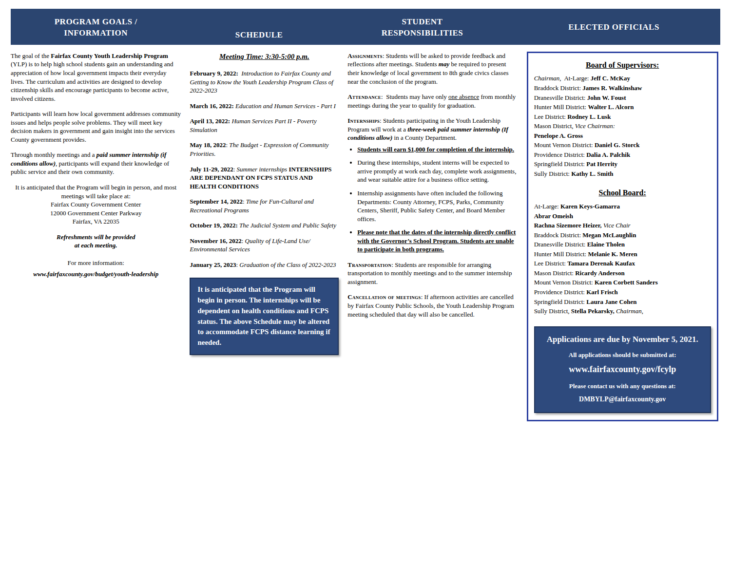PROGRAM GOALS /
INFORMATION
SCHEDULE
STUDENT
RESPONSIBILITIES
ELECTED OFFICIALS
The goal of the Fairfax County Youth Leadership Program (YLP) is to help high school students gain an understanding and appreciation of how local government impacts their everyday lives. The curriculum and activities are designed to develop citizenship skills and encourage participants to become active, involved citizens.
Participants will learn how local government addresses community issues and helps people solve problems. They will meet key decision makers in government and gain insight into the services County government provides.
Through monthly meetings and a paid summer internship (if conditions allow), participants will expand their knowledge of public service and their own community.
It is anticipated that the Program will begin in person, and most meetings will take place at:
Fairfax County Government Center
12000 Government Center Parkway
Fairfax, VA 22035
Refreshments will be provided
at each meeting.
For more information:
www.fairfaxcounty.gov/budget/youth-leadership
Meeting Time: 3:30-5:00 p.m.
February 9, 2022: Introduction to Fairfax County and Getting to Know the Youth Leadership Program Class of 2022-2023
March 16, 2022: Education and Human Services - Part I
April 13, 2022: Human Services Part II - Poverty Simulation
May 18, 2022: The Budget - Expression of Community Priorities.
July 11-29, 2022: Summer internships INTERNSHIPS ARE DEPENDANT ON FCPS STATUS AND HEALTH CONDITIONS
September 14, 2022: Time for Fun-Cultural and Recreational Programs
October 19, 2022: The Judicial System and Public Safety
November 16, 2022: Quality of Life-Land Use/ Environmental Services
January 25, 2023: Graduation of the Class of 2022-2023
It is anticipated that the Program will begin in person. The internships will be dependent on health conditions and FCPS status. The above Schedule may be altered to accommodate FCPS distance learning if needed.
Assignments: Students will be asked to provide feedback and reflections after meetings. Students may be required to present their knowledge of local government to 8th grade civics classes near the conclusion of the program.
Attendance: Students may have only one absence from monthly meetings during the year to qualify for graduation.
Internships: Students participating in the Youth Leadership Program will work at a three-week paid summer internship (If conditions allow) in a County Department.
Students will earn $1,000 for completion of the internship.
During these internships, student interns will be expected to arrive promptly at work each day, complete work assignments, and wear suitable attire for a business office setting.
Internship assignments have often included the following Departments: County Attorney, FCPS, Parks, Community Centers, Sheriff, Public Safety Center, and Board Member offices.
Please note that the dates of the internship directly conflict with the Governor’s School Program. Students are unable to participate in both programs.
Transportation: Students are responsible for arranging transportation to monthly meetings and to the summer internship assignment.
Cancellation of meetings: If afternoon activities are cancelled by Fairfax County Public Schools, the Youth Leadership Program meeting scheduled that day will also be cancelled.
Board of Supervisors:
Chairman, At-Large: Jeff C. McKay
Braddock District: James R. Walkinshaw
Dranesville District: John W. Foust
Hunter Mill District: Walter L. Alcorn
Lee District: Rodney L. Lusk
Mason District, Vice Chairman:
Penelope A. Gross
Mount Vernon District: Daniel G. Storck
Providence District: Dalia A. Palchik
Springfield District: Pat Herrity
Sully District: Kathy L. Smith
School Board:
At-Large: Karen Keys-Gamarra
Abrar Omeish
Rachna Sizemore Heizer, Vice Chair
Braddock District: Megan McLaughlin
Dranesville District: Elaine Tholen
Hunter Mill District: Melanie K. Meren
Lee District: Tamara Derenak Kaufax
Mason District: Ricardy Anderson
Mount Vernon District: Karen Corbett Sanders
Providence District: Karl Frisch
Springfield District: Laura Jane Cohen
Sully District, Stella Pekarsky, Chairman,
Applications are due by November 5, 2021.
All applications should be submitted at:
www.fairfaxcounty.gov/fcylp
Please contact us with any questions at:
DMBYLP@fairfaxcounty.gov